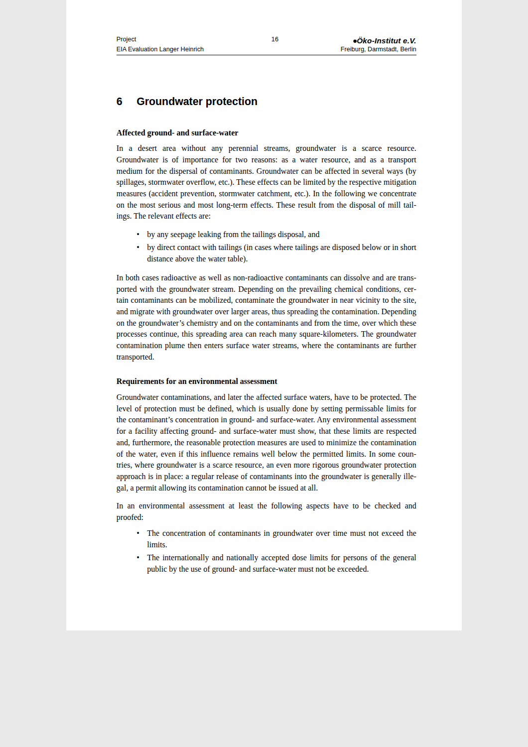| Project | 16 | ● Öko-Institut e.V. |
| EIA Evaluation Langer Heinrich | | Freiburg, Darmstadt, Berlin |
6 Groundwater protection
Affected ground- and surface-water
In a desert area without any perennial streams, groundwater is a scarce resource. Groundwater is of importance for two reasons: as a water resource, and as a transport medium for the dispersal of contaminants. Groundwater can be affected in several ways (by spillages, stormwater overflow, etc.). These effects can be limited by the respective mitigation measures (accident prevention, stormwater catchment, etc.). In the following we concentrate on the most serious and most long-term effects. These result from the disposal of mill tailings. The relevant effects are:
by any seepage leaking from the tailings disposal, and
by direct contact with tailings (in cases where tailings are disposed below or in short distance above the water table).
In both cases radioactive as well as non-radioactive contaminants can dissolve and are transported with the groundwater stream. Depending on the prevailing chemical conditions, certain contaminants can be mobilized, contaminate the groundwater in near vicinity to the site, and migrate with groundwater over larger areas, thus spreading the contamination. Depending on the groundwater’s chemistry and on the contaminants and from the time, over which these processes continue, this spreading area can reach many square-kilometers. The groundwater contamination plume then enters surface water streams, where the contaminants are further transported.
Requirements for an environmental assessment
Groundwater contaminations, and later the affected surface waters, have to be protected. The level of protection must be defined, which is usually done by setting permissable limits for the contaminant’s concentration in ground- and surface-water. Any environmental assessment for a facility affecting ground- and surface-water must show, that these limits are respected and, furthermore, the reasonable protection measures are used to minimize the contamination of the water, even if this influence remains well below the permitted limits. In some countries, where groundwater is a scarce resource, an even more rigorous groundwater protection approach is in place: a regular release of contaminants into the groundwater is generally illegal, a permit allowing its contamination cannot be issued at all.
In an environmental assessment at least the following aspects have to be checked and proofed:
The concentration of contaminants in groundwater over time must not exceed the limits.
The internationally and nationally accepted dose limits for persons of the general public by the use of ground- and surface-water must not be exceeded.